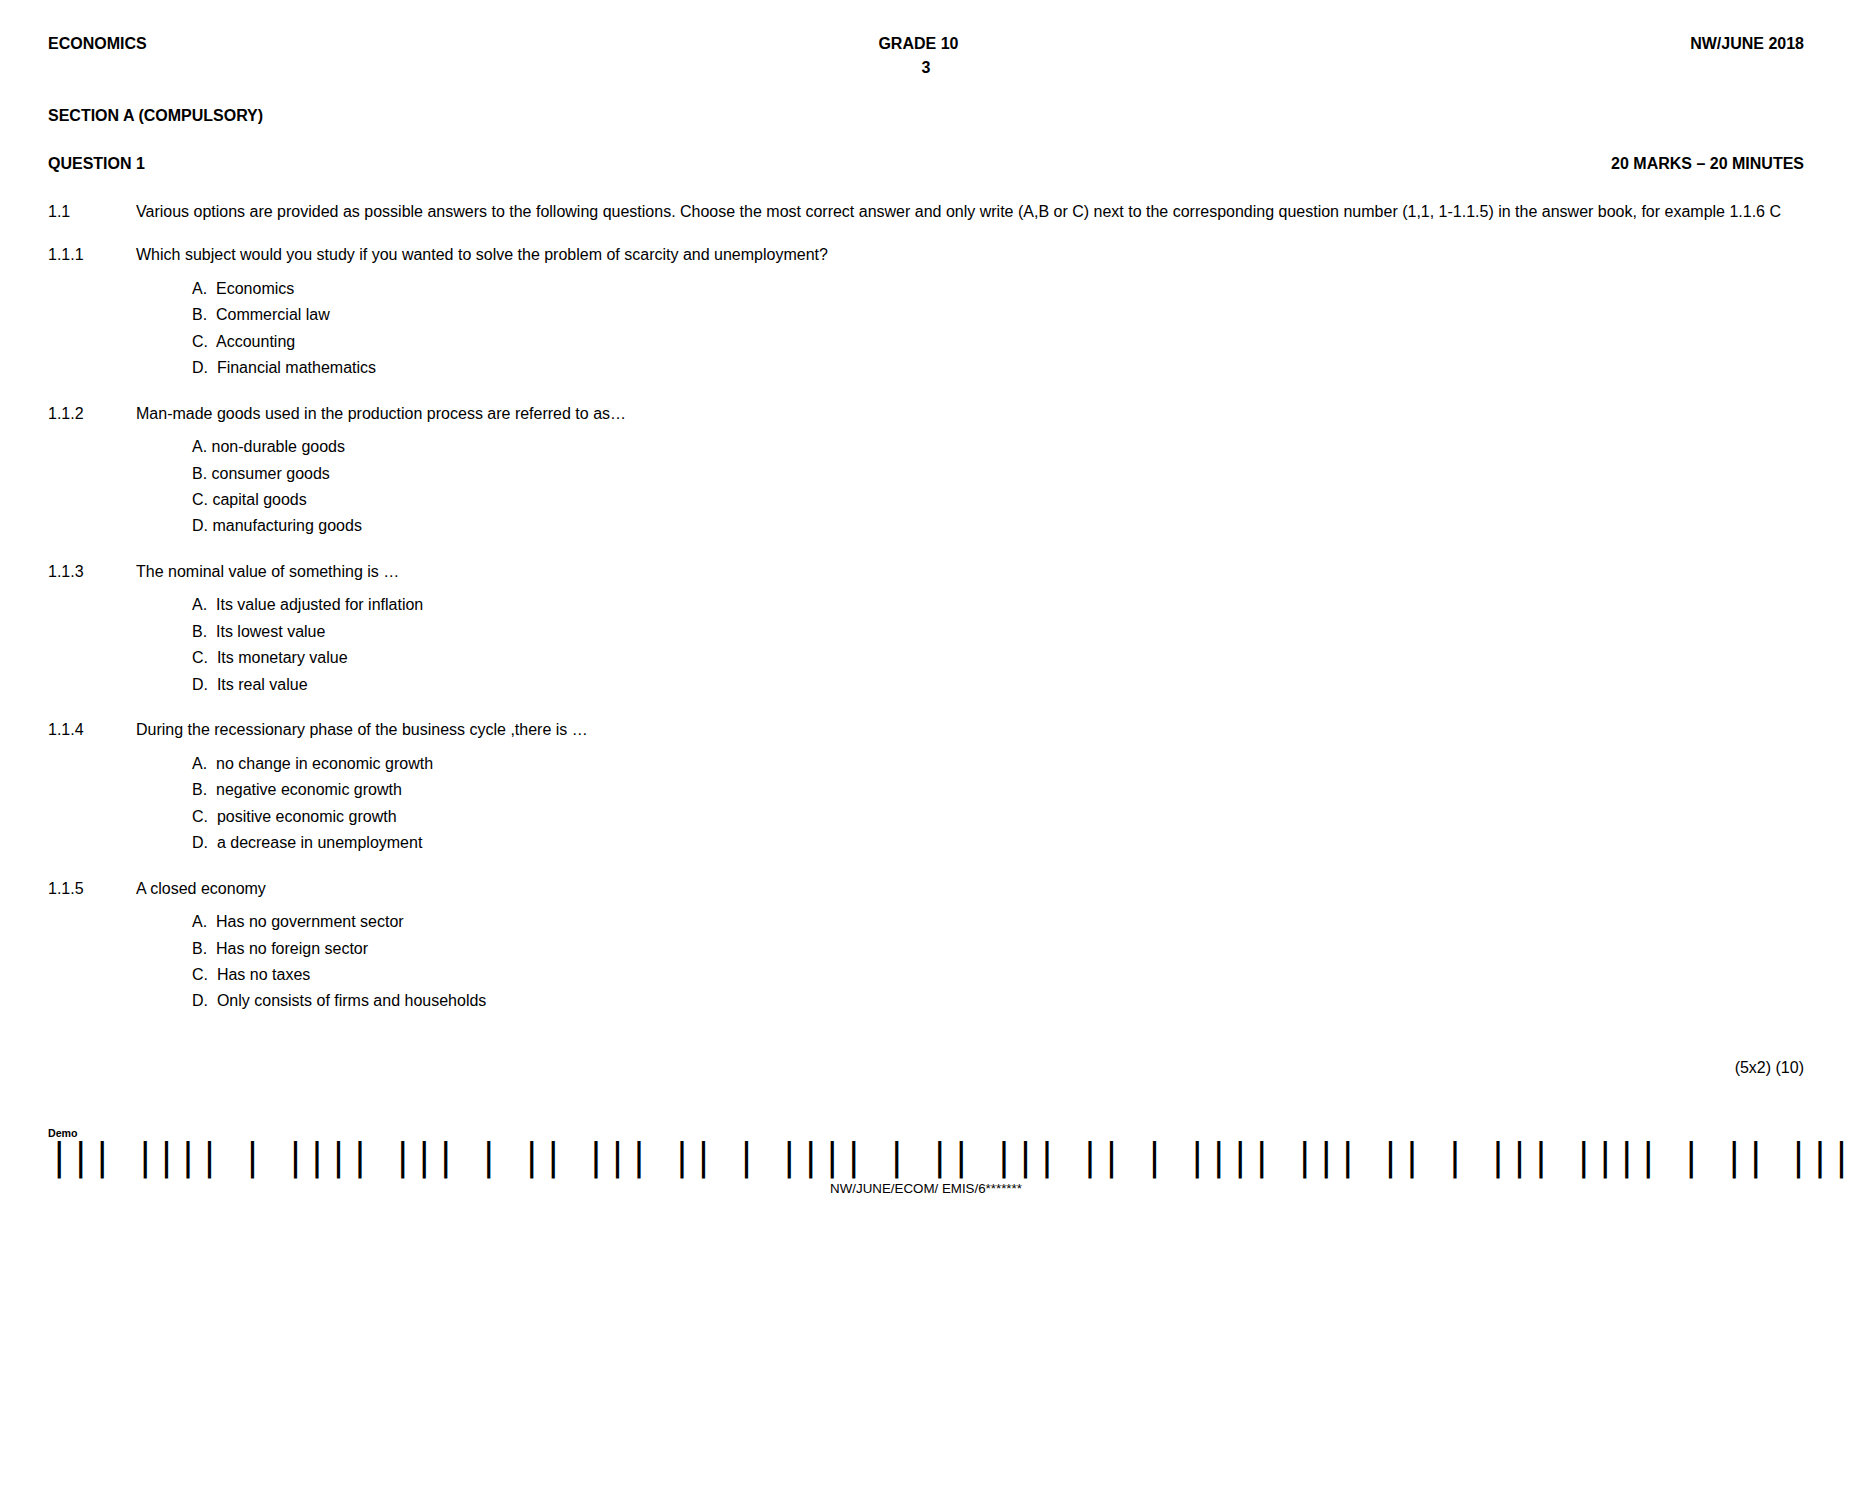ECONOMICS GRADE 10 NW/JUNE 2018
3
SECTION A (COMPULSORY)
QUESTION 1 20 MARKS – 20 MINUTES
1.1
Various options are provided as possible answers to the following questions. Choose the most correct answer and only write (A,B or C) next to the corresponding question number (1,1, 1-1.1.5) in the answer book, for example 1.1.6 C
1.1.1
Which subject would you study if you wanted to solve the problem of scarcity and unemployment?
A. Economics
B. Commercial law
C. Accounting
D. Financial mathematics
1.1.2
Man-made goods used in the production process are referred to as…
A. non-durable goods
B. consumer goods
C. capital goods
D. manufacturing goods
1.1.3
The nominal value of something is …
A. Its value adjusted for inflation
B. Its lowest value
C. Its monetary value
D. Its real value
1.1.4
During the recessionary phase of the business cycle ,there is …
A. no change in economic growth
B. negative economic growth
C. positive economic growth
D. a decrease in unemployment
1.1.5
A closed economy
A. Has no government sector
B. Has no foreign sector
C. Has no taxes
D. Only consists of firms and households
(5x2) (10)
Demo ||| |||| | |||| ||| | || ||| || | |||| | || ||| || | |||| ||| || | ||| |||| | || |||
NW/JUNE/ECOM/ EMIS/6*******